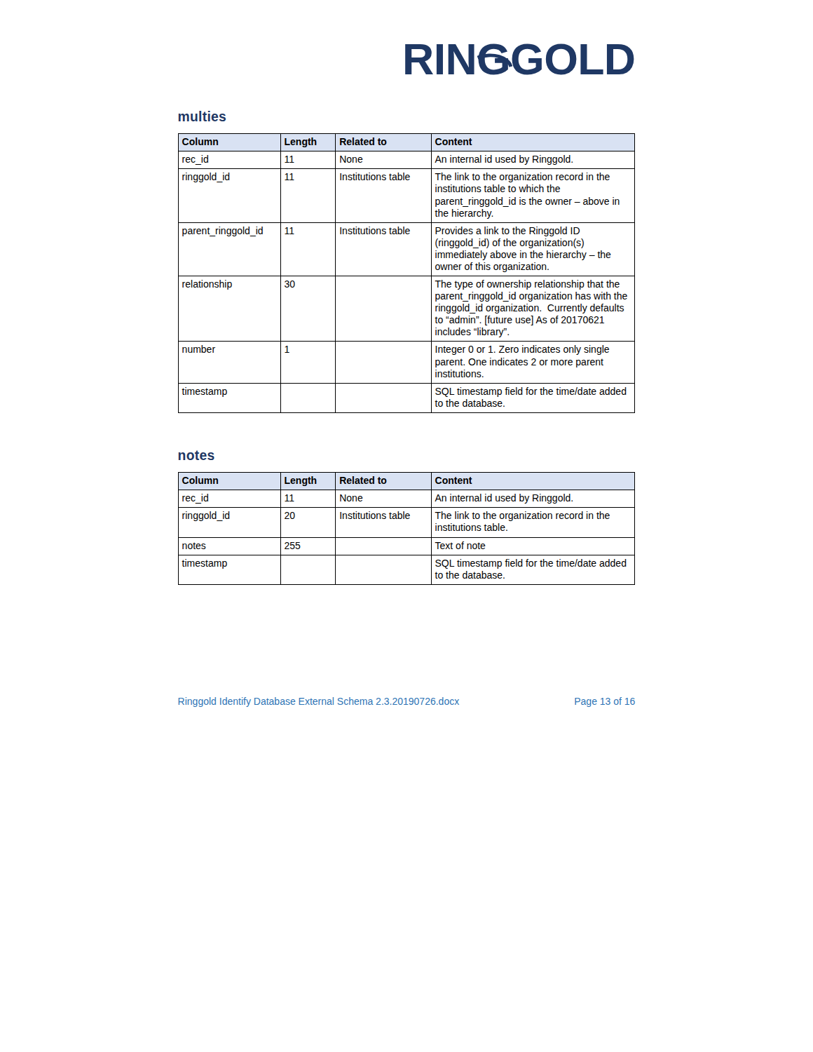RINGGOLD
multies
| Column | Length | Related to | Content |
| --- | --- | --- | --- |
| rec_id | 11 | None | An internal id used by Ringgold. |
| ringgold_id | 11 | Institutions table | The link to the organization record in the institutions table to which the parent_ringgold_id is the owner – above in the hierarchy. |
| parent_ringgold_id | 11 | Institutions table | Provides a link to the Ringgold ID (ringgold_id) of the organization(s) immediately above in the hierarchy – the owner of this organization. |
| relationship | 30 | | The type of ownership relationship that the parent_ringgold_id organization has with the ringgold_id organization. Currently defaults to “admin”. [future use] As of 20170621 includes “library”. |
| number | 1 | | Integer 0 or 1. Zero indicates only single parent. One indicates 2 or more parent institutions. |
| timestamp | | | SQL timestamp field for the time/date added to the database. |
notes
| Column | Length | Related to | Content |
| --- | --- | --- | --- |
| rec_id | 11 | None | An internal id used by Ringgold. |
| ringgold_id | 20 | Institutions table | The link to the organization record in the institutions table. |
| notes | 255 | | Text of note |
| timestamp | | | SQL timestamp field for the time/date added to the database. |
Ringgold Identify Database External Schema 2.3.20190726.docx Page 13 of 16